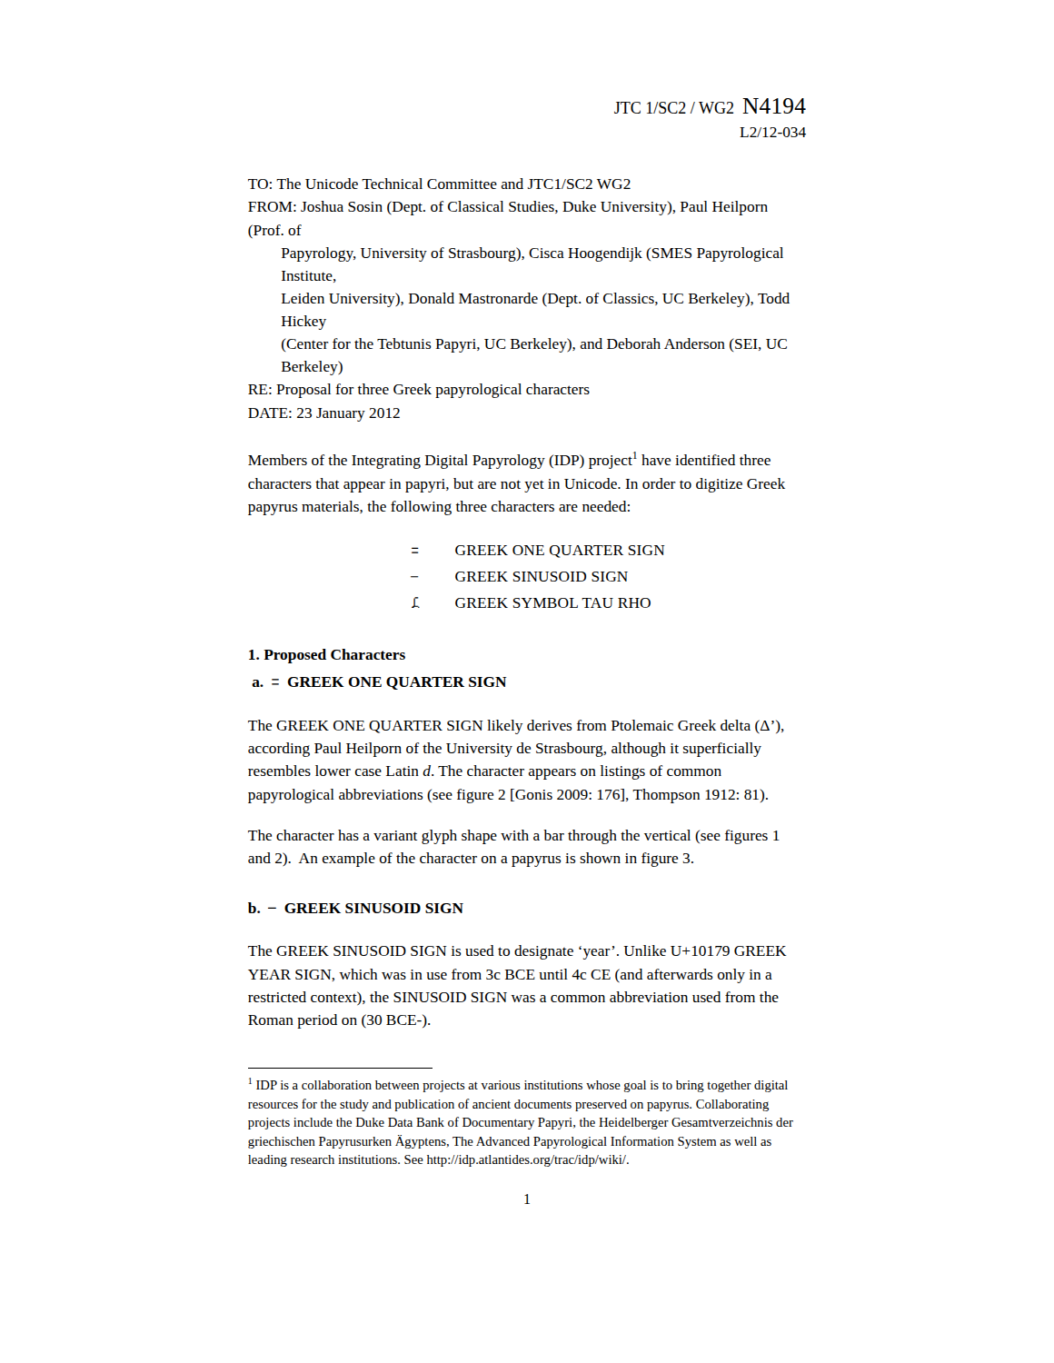JTC 1/SC2 / WG2 N4194
L2/12-034
TO: The Unicode Technical Committee and JTC1/SC2 WG2
FROM: Joshua Sosin (Dept. of Classical Studies, Duke University), Paul Heilporn (Prof. of
Papyrology, University of Strasbourg), Cisca Hoogendijk (SMES Papyrological Institute,
Leiden University), Donald Mastronarde (Dept. of Classics, UC Berkeley), Todd Hickey
(Center for the Tebtunis Papyri, UC Berkeley), and Deborah Anderson (SEI, UC Berkeley)
RE: Proposal for three Greek papyrological characters
DATE: 23 January 2012
Members of the Integrating Digital Papyrology (IDP) project1 have identified three characters that appear in papyri, but are not yet in Unicode. In order to digitize Greek papyrus materials, the following three characters are needed:
𐆐GREEK ONE QUARTER SIGN
𐆑GREEK SINUSOID SIGN
𐆒GREEK SYMBOL TAU RHO
1. Proposed Characters
a. 𐆐 GREEK ONE QUARTER SIGN
The GREEK ONE QUARTER SIGN likely derives from Ptolemaic Greek delta (Δ’), according Paul Heilporn of the University de Strasbourg, although it superficially resembles lower case Latin d. The character appears on listings of common papyrological abbreviations (see figure 2 [Gonis 2009: 176], Thompson 1912: 81).
The character has a variant glyph shape with a bar through the vertical (see figures 1 and 2). An example of the character on a papyrus is shown in figure 3.
b. 𐆑 GREEK SINUSOID SIGN
The GREEK SINUSOID SIGN is used to designate ‘year’. Unlike U+10179 GREEK YEAR SIGN, which was in use from 3c BCE until 4c CE (and afterwards only in a restricted context), the SINUSOID SIGN was a common abbreviation used from the Roman period on (30 BCE-).
1 IDP is a collaboration between projects at various institutions whose goal is to bring together digital resources for the study and publication of ancient documents preserved on papyrus. Collaborating projects include the Duke Data Bank of Documentary Papyri, the Heidelberger Gesamtverzeichnis der griechischen Papyrusurken Ägyptens, The Advanced Papyrological Information System as well as leading research institutions. See http://idp.atlantides.org/trac/idp/wiki/.
1